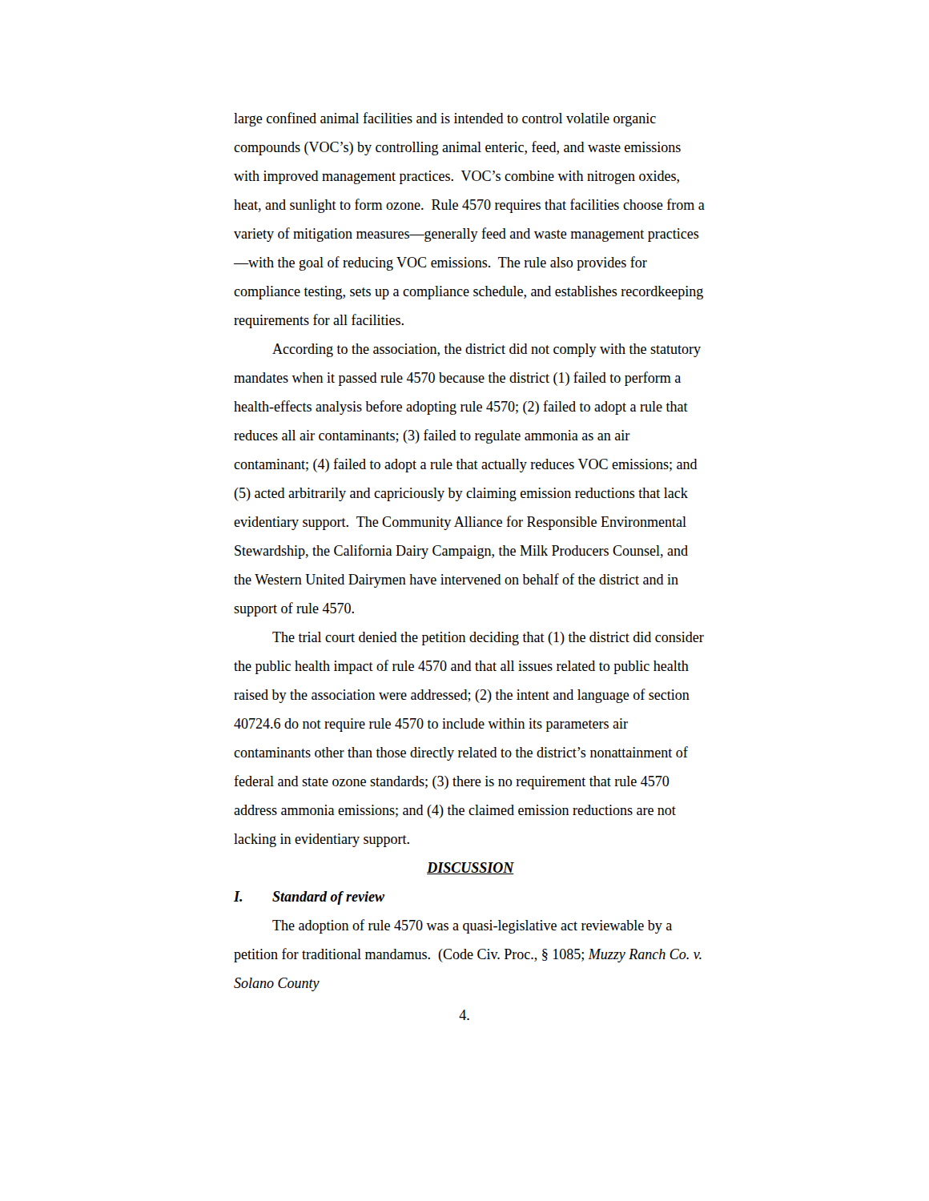large confined animal facilities and is intended to control volatile organic compounds (VOC’s) by controlling animal enteric, feed, and waste emissions with improved management practices. VOC’s combine with nitrogen oxides, heat, and sunlight to form ozone. Rule 4570 requires that facilities choose from a variety of mitigation measures—generally feed and waste management practices—with the goal of reducing VOC emissions. The rule also provides for compliance testing, sets up a compliance schedule, and establishes recordkeeping requirements for all facilities.
According to the association, the district did not comply with the statutory mandates when it passed rule 4570 because the district (1) failed to perform a health-effects analysis before adopting rule 4570; (2) failed to adopt a rule that reduces all air contaminants; (3) failed to regulate ammonia as an air contaminant; (4) failed to adopt a rule that actually reduces VOC emissions; and (5) acted arbitrarily and capriciously by claiming emission reductions that lack evidentiary support. The Community Alliance for Responsible Environmental Stewardship, the California Dairy Campaign, the Milk Producers Counsel, and the Western United Dairymen have intervened on behalf of the district and in support of rule 4570.
The trial court denied the petition deciding that (1) the district did consider the public health impact of rule 4570 and that all issues related to public health raised by the association were addressed; (2) the intent and language of section 40724.6 do not require rule 4570 to include within its parameters air contaminants other than those directly related to the district’s nonattainment of federal and state ozone standards; (3) there is no requirement that rule 4570 address ammonia emissions; and (4) the claimed emission reductions are not lacking in evidentiary support.
DISCUSSION
I. Standard of review
The adoption of rule 4570 was a quasi-legislative act reviewable by a petition for traditional mandamus. (Code Civ. Proc., § 1085; Muzzy Ranch Co. v. Solano County
4.